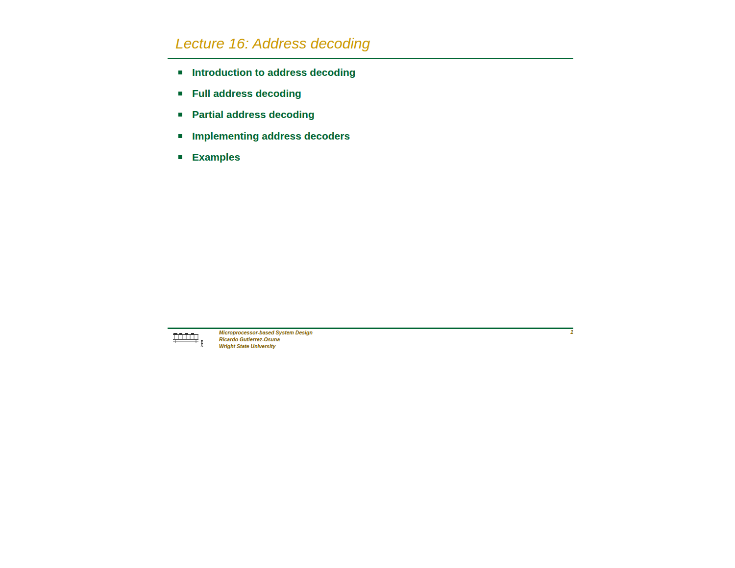Lecture 16: Address decoding
Introduction to address decoding
Full address decoding
Partial address decoding
Implementing address decoders
Examples
Microprocessor-based System Design
Ricardo Gutierrez-Osuna
Wright State University
1